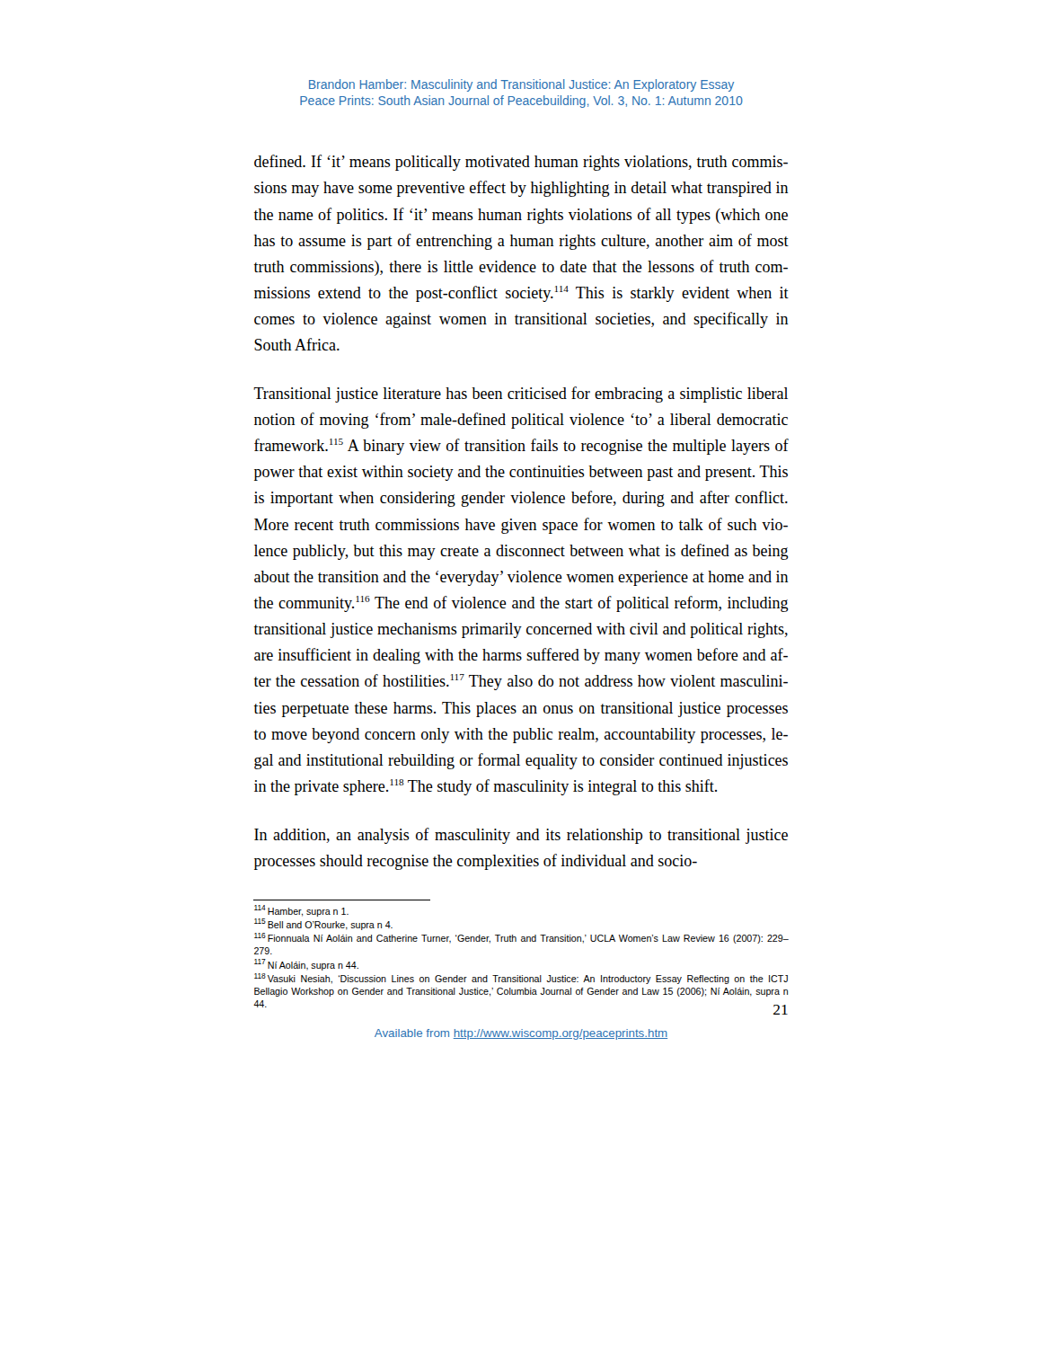Brandon Hamber: Masculinity and Transitional Justice: An Exploratory Essay Peace Prints: South Asian Journal of Peacebuilding, Vol. 3, No. 1: Autumn 2010
defined. If ‘it’ means politically motivated human rights violations, truth commissions may have some preventive effect by highlighting in detail what transpired in the name of politics. If ‘it’ means human rights violations of all types (which one has to assume is part of entrenching a human rights culture, another aim of most truth commissions), there is little evidence to date that the lessons of truth commissions extend to the post-conflict society.114 This is starkly evident when it comes to violence against women in transitional societies, and specifically in South Africa.
Transitional justice literature has been criticised for embracing a simplistic liberal notion of moving ‘from’ male-defined political violence ‘to’ a liberal democratic framework.115 A binary view of transition fails to recognise the multiple layers of power that exist within society and the continuities between past and present. This is important when considering gender violence before, during and after conflict. More recent truth commissions have given space for women to talk of such violence publicly, but this may create a disconnect between what is defined as being about the transition and the ‘everyday’ violence women experience at home and in the community.116 The end of violence and the start of political reform, including transitional justice mechanisms primarily concerned with civil and political rights, are insufficient in dealing with the harms suffered by many women before and after the cessation of hostilities.117 They also do not address how violent masculinities perpetuate these harms. This places an onus on transitional justice processes to move beyond concern only with the public realm, accountability processes, legal and institutional rebuilding or formal equality to consider continued injustices in the private sphere.118 The study of masculinity is integral to this shift.
In addition, an analysis of masculinity and its relationship to transitional justice processes should recognise the complexities of individual and socio-
114Hamber, supra n 1.
115Bell and O’Rourke, supra n 4.
116Fionnuala Ní Aoláin and Catherine Turner, ‘Gender, Truth and Transition,’ UCLA Women’s Law Review 16 (2007): 229–279.
117Ní Aoláin, supra n 44.
118Vasuki Nesiah, ‘Discussion Lines on Gender and Transitional Justice: An Introductory Essay Reflecting on the ICTJ Bellagio Workshop on Gender and Transitional Justice,’ Columbia Journal of Gender and Law 15 (2006); Ní Aoláin, supra n 44.
Available from http://www.wiscomp.org/peaceprints.htm 21